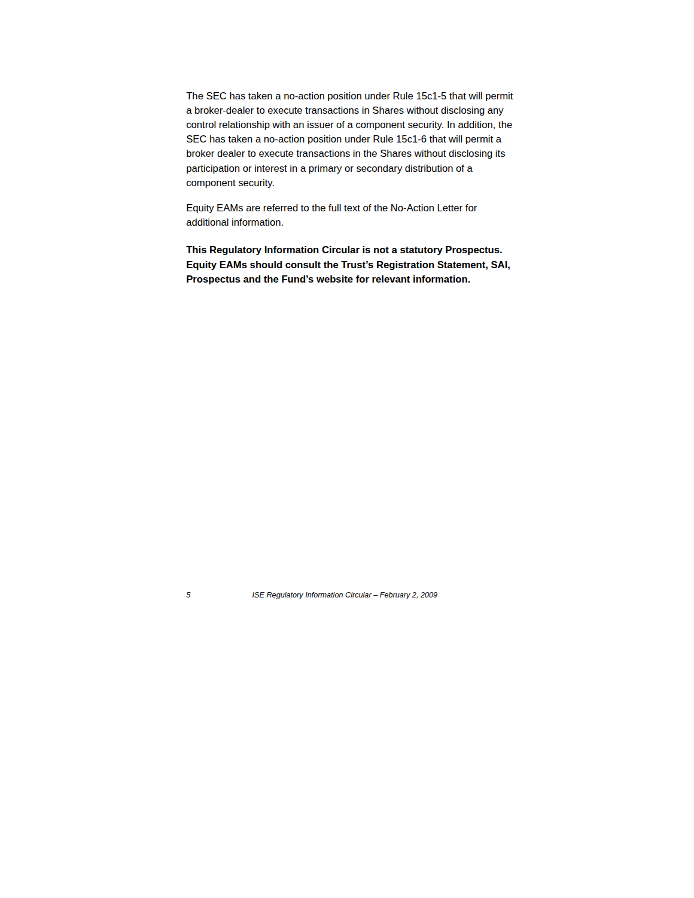The SEC has taken a no-action position under Rule 15c1-5 that will permit a broker-dealer to execute transactions in Shares without disclosing any control relationship with an issuer of a component security. In addition, the SEC has taken a no-action position under Rule 15c1-6 that will permit a broker dealer to execute transactions in the Shares without disclosing its participation or interest in a primary or secondary distribution of a component security.
Equity EAMs are referred to the full text of the No-Action Letter for additional information.
This Regulatory Information Circular is not a statutory Prospectus. Equity EAMs should consult the Trust’s Registration Statement, SAI, Prospectus and the Fund’s website for relevant information.
5 ISE Regulatory Information Circular – February 2, 2009